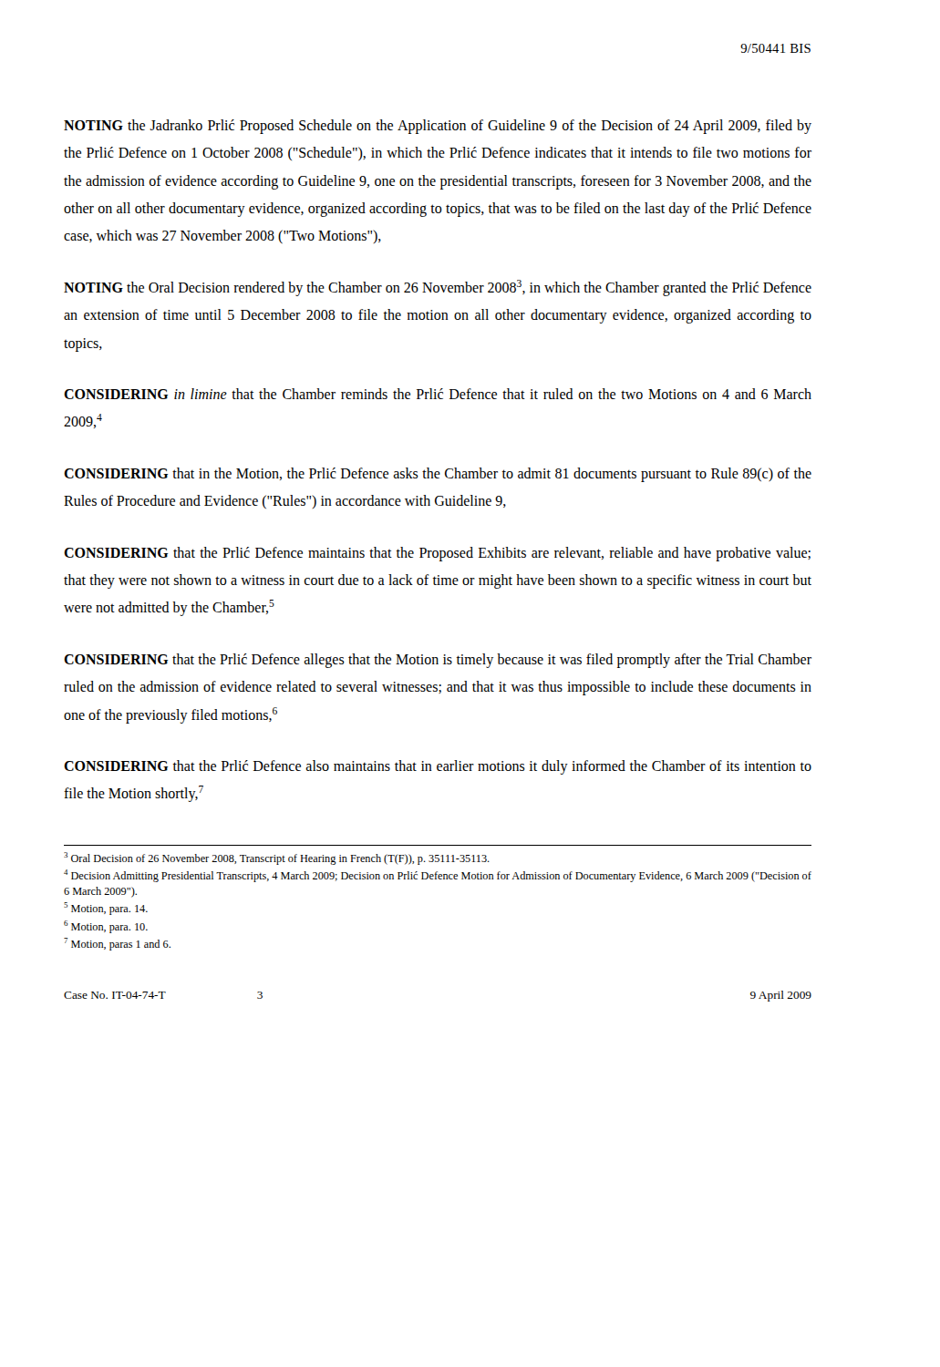9/50441 BIS
NOTING the Jadranko Prlić Proposed Schedule on the Application of Guideline 9 of the Decision of 24 April 2009, filed by the Prlić Defence on 1 October 2008 ("Schedule"), in which the Prlić Defence indicates that it intends to file two motions for the admission of evidence according to Guideline 9, one on the presidential transcripts, foreseen for 3 November 2008, and the other on all other documentary evidence, organized according to topics, that was to be filed on the last day of the Prlić Defence case, which was 27 November 2008 ("Two Motions"),
NOTING the Oral Decision rendered by the Chamber on 26 November 20083, in which the Chamber granted the Prlić Defence an extension of time until 5 December 2008 to file the motion on all other documentary evidence, organized according to topics,
CONSIDERING in limine that the Chamber reminds the Prlić Defence that it ruled on the two Motions on 4 and 6 March 2009,4
CONSIDERING that in the Motion, the Prlić Defence asks the Chamber to admit 81 documents pursuant to Rule 89(c) of the Rules of Procedure and Evidence ("Rules") in accordance with Guideline 9,
CONSIDERING that the Prlić Defence maintains that the Proposed Exhibits are relevant, reliable and have probative value; that they were not shown to a witness in court due to a lack of time or might have been shown to a specific witness in court but were not admitted by the Chamber,5
CONSIDERING that the Prlić Defence alleges that the Motion is timely because it was filed promptly after the Trial Chamber ruled on the admission of evidence related to several witnesses; and that it was thus impossible to include these documents in one of the previously filed motions,6
CONSIDERING that the Prlić Defence also maintains that in earlier motions it duly informed the Chamber of its intention to file the Motion shortly,7
3 Oral Decision of 26 November 2008, Transcript of Hearing in French (T(F)), p. 35111-35113.
4 Decision Admitting Presidential Transcripts, 4 March 2009; Decision on Prlić Defence Motion for Admission of Documentary Evidence, 6 March 2009 ("Decision of 6 March 2009").
5 Motion, para. 14.
6 Motion, para. 10.
7 Motion, paras 1 and 6.
Case No. IT-04-74-T
3
9 April 2009